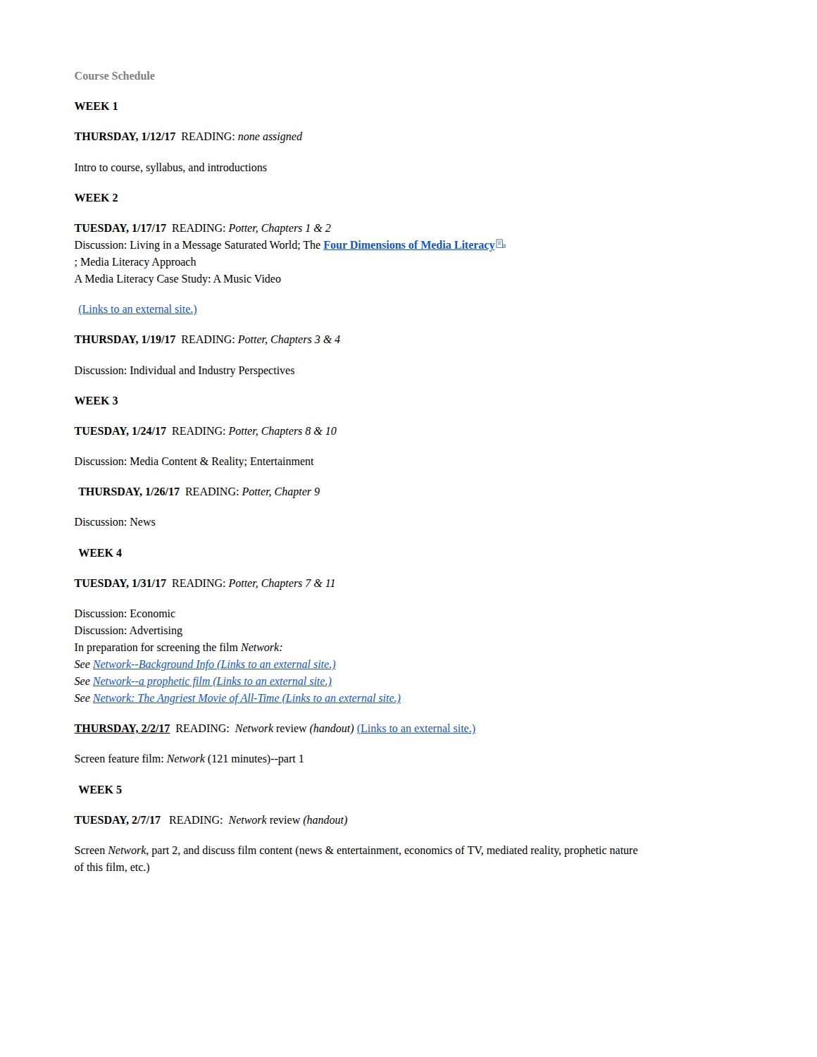Course Schedule
WEEK 1
THURSDAY, 1/12/17 READING: none assigned
Intro to course, syllabus, and introductions
WEEK 2
TUESDAY, 1/17/17 READING: Potter, Chapters 1 & 2
Discussion: Living in a Message Saturated World; The Four Dimensions of Media Literacy
; Media Literacy Approach
A Media Literacy Case Study: A Music Video
(Links to an external site.)
THURSDAY, 1/19/17 READING: Potter, Chapters 3 & 4
Discussion: Individual and Industry Perspectives
WEEK 3
TUESDAY, 1/24/17 READING: Potter, Chapters 8 & 10
Discussion: Media Content & Reality; Entertainment
THURSDAY, 1/26/17 READING: Potter, Chapter 9
Discussion: News
WEEK 4
TUESDAY, 1/31/17 READING: Potter, Chapters 7 & 11
Discussion: Economic
Discussion: Advertising
In preparation for screening the film Network:
See Network--Background Info (Links to an external site.)
See Network--a prophetic film (Links to an external site.)
See Network: The Angriest Movie of All-Time (Links to an external site.)
THURSDAY, 2/2/17 READING: Network review (handout) (Links to an external site.)
Screen feature film: Network (121 minutes)--part 1
WEEK 5
TUESDAY, 2/7/17 READING: Network review (handout)
Screen Network, part 2, and discuss film content (news & entertainment, economics of TV, mediated reality, prophetic nature of this film, etc.)